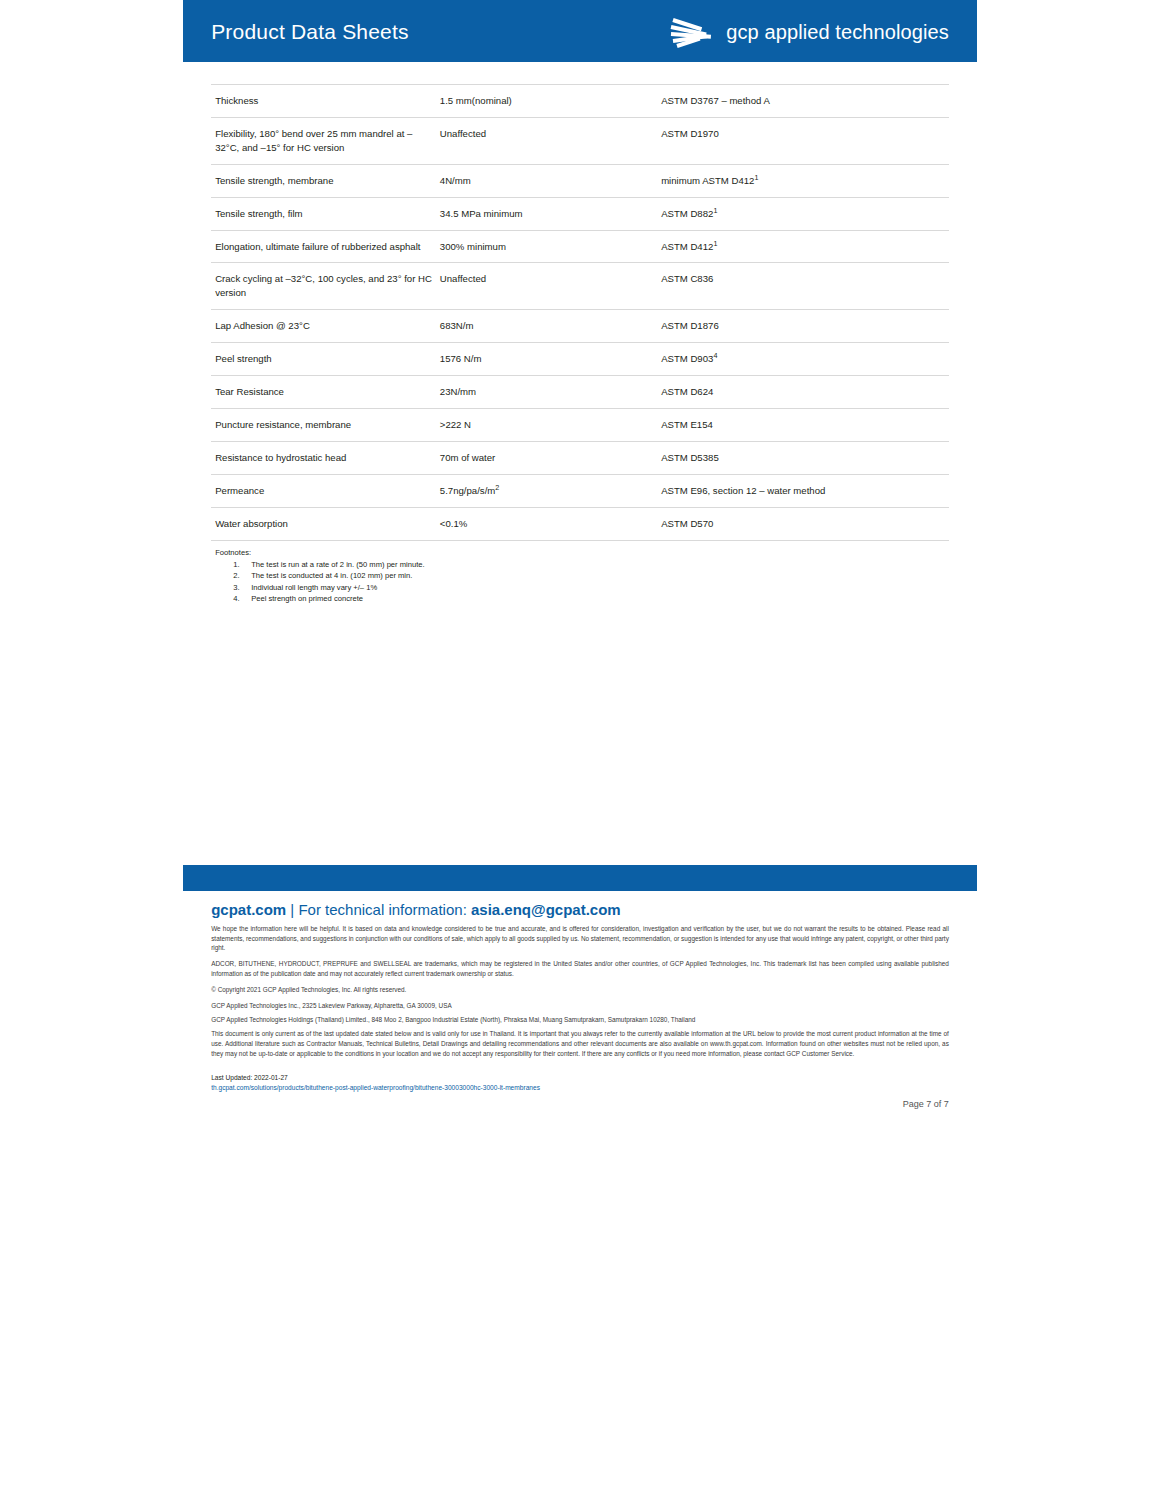Product Data Sheets
gcp applied technologies
| Thickness | 1.5 mm(nominal) | ASTM D3767 – method A |
| Flexibility, 180° bend over 25 mm mandrel at –32°C, and –15° for HC version | Unaffected | ASTM D1970 |
| Tensile strength, membrane | 4N/mm | minimum ASTM D412 1 |
| Tensile strength, film | 34.5 MPa minimum | ASTM D882 1 |
| Elongation, ultimate failure of rubberized asphalt | 300% minimum | ASTM D412 1 |
| Crack cycling at –32°C, 100 cycles, and 23° for HC version | Unaffected | ASTM C836 |
| Lap Adhesion @ 23°C | 683N/m | ASTM D1876 |
| Peel strength | 1576 N/m | ASTM D903 4 |
| Tear Resistance | 23N/mm | ASTM D624 |
| Puncture resistance, membrane | >222 N | ASTM E154 |
| Resistance to hydrostatic head | 70m of water | ASTM D5385 |
| Permeance | 5.7ng/pa/s/m 2 | ASTM E96, section 12 – water method |
| Water absorption | <0.1% | ASTM D570 |
Footnotes:
The test is run at a rate of 2 in. (50 mm) per minute.
The test is conducted at 4 in. (102 mm) per min.
Individual roll length may vary +/– 1%
Peel strength on primed concrete
gcpat.com | For technical information: asia.enq@gcpat.com
We hope the information here will be helpful. It is based on data and knowledge considered to be true and accurate, and is offered for consideration, investigation and verification by the user, but we do not warrant the results to be obtained. Please read all statements, recommendations, and suggestions in conjunction with our conditions of sale, which apply to all goods supplied by us. No statement, recommendation, or suggestion is intended for any use that would infringe any patent, copyright, or other third party right.
ADCOR, BITUTHENE, HYDRODUCT, PREPRUFE and SWELLSEAL are trademarks, which may be registered in the United States and/or other countries, of GCP Applied Technologies, Inc. This trademark list has been compiled using available published information as of the publication date and may not accurately reflect current trademark ownership or status.
© Copyright 2021 GCP Applied Technologies, Inc. All rights reserved.
GCP Applied Technologies Inc., 2325 Lakeview Parkway, Alpharetta, GA 30009, USA
GCP Applied Technologies Holdings (Thailand) Limited., 848 Moo 2, Bangpoo Industrial Estate (North), Phraksa Mai, Muang Samutprakarn, Samutprakarn 10280, Thailand
This document is only current as of the last updated date stated below and is valid only for use in Thailand. It is important that you always refer to the currently available information at the URL below to provide the most current product information at the time of use. Additional literature such as Contractor Manuals, Technical Bulletins, Detail Drawings and detailing recommendations and other relevant documents are also available on www.th.gcpat.com. Information found on other websites must not be relied upon, as they may not be up-to-date or applicable to the conditions in your location and we do not accept any responsibility for their content. If there are any conflicts or if you need more information, please contact GCP Customer Service.
Last Updated: 2022-01-27
th.gcpat.com/solutions/products/bituthene-post-applied-waterproofing/bituthene-30003000hc-3000-lt-membranes
Page 7 of 7